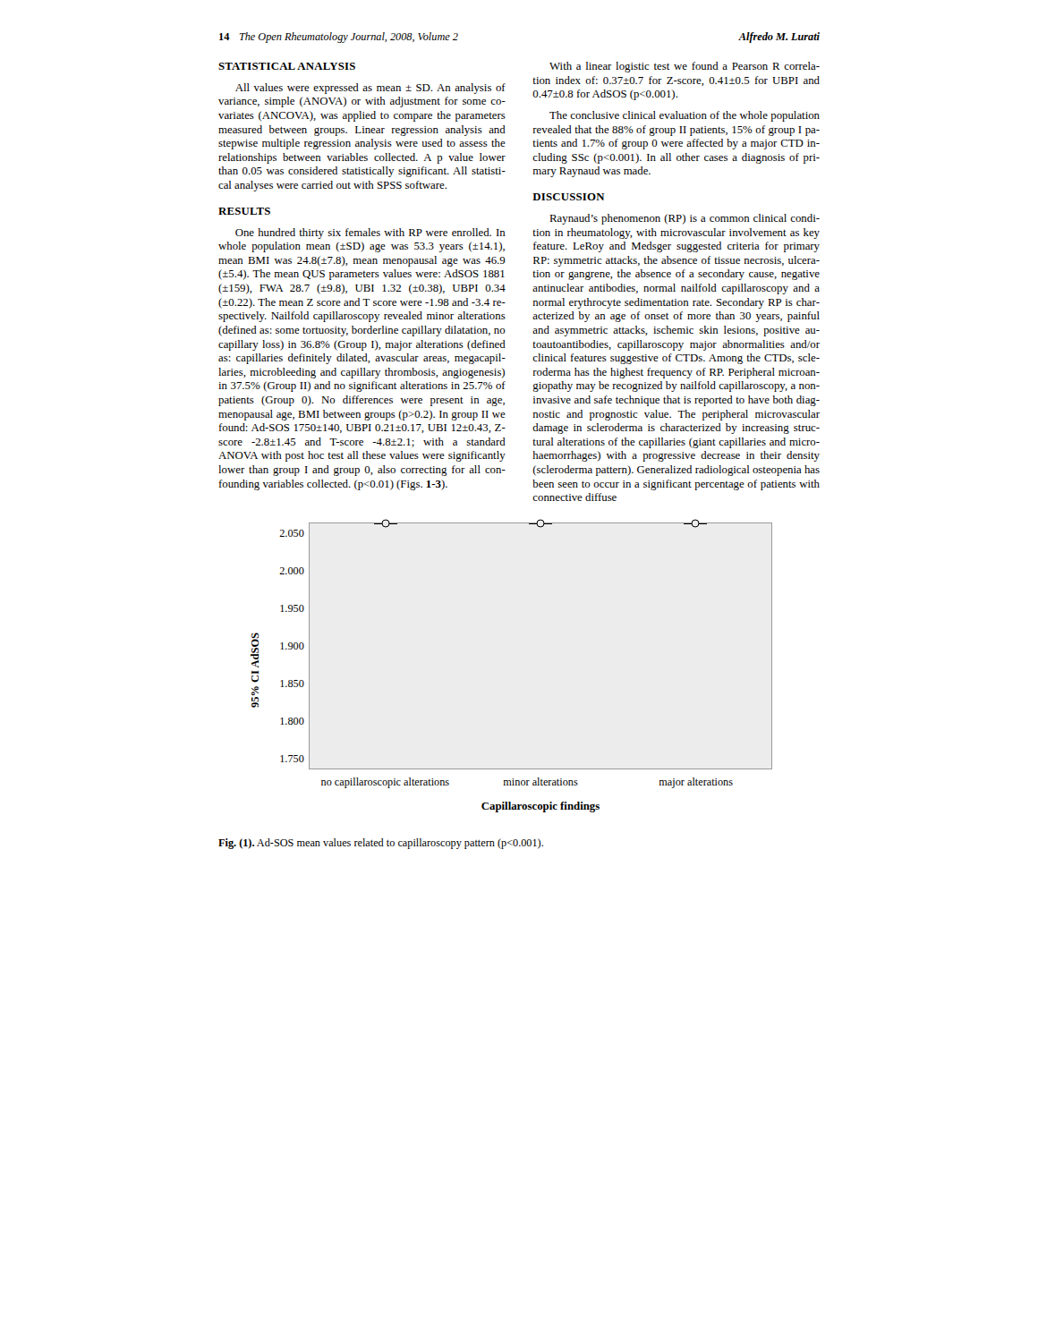14 The Open Rheumatology Journal, 2008, Volume 2
Alfredo M. Lurati
Statistical Analysis
All values were expressed as mean ± SD. An analysis of variance, simple (ANOVA) or with adjustment for some covariates (ANCOVA), was applied to compare the parameters measured between groups. Linear regression analysis and stepwise multiple regression analysis were used to assess the relationships between variables collected. A p value lower than 0.05 was considered statistically significant. All statistical analyses were carried out with SPSS software.
Results
One hundred thirty six females with RP were enrolled. In whole population mean (±SD) age was 53.3 years (±14.1), mean BMI was 24.8(±7.8), mean menopausal age was 46.9 (±5.4). The mean QUS parameters values were: AdSOS 1881 (±159), FWA 28.7 (±9.8), UBI 1.32 (±0.38), UBPI 0.34 (±0.22). The mean Z score and T score were -1.98 and -3.4 respectively. Nailfold capillaroscopy revealed minor alterations (defined as: some tortuosity, borderline capillary dilatation, no capillary loss) in 36.8% (Group I), major alterations (defined as: capillaries definitely dilated, avascular areas, megacapillaries, microbleeding and capillary thrombosis, angiogenesis) in 37.5% (Group II) and no significant alterations in 25.7% of patients (Group 0). No differences were present in age, menopausal age, BMI between groups (p>0.2). In group II we found: Ad-SOS 1750±140, UBPI 0.21±0.17, UBI 12±0.43, Z-score -2.8±1.45 and T-score -4.8±2.1; with a standard ANOVA with post hoc test all these values were significantly lower than group I and group 0, also correcting for all confounding variables collected. (p<0.01) (Figs. 1-3).
With a linear logistic test we found a Pearson R correlation index of: 0.37±0.7 for Z-score, 0.41±0.5 for UBPI and 0.47±0.8 for AdSOS (p<0.001).
The conclusive clinical evaluation of the whole population revealed that the 88% of group II patients, 15% of group I patients and 1.7% of group 0 were affected by a major CTD including SSc (p<0.001). In all other cases a diagnosis of primary Raynaud was made.
Discussion
Raynaud’s phenomenon (RP) is a common clinical condition in rheumatology, with microvascular involvement as key feature. LeRoy and Medsger suggested criteria for primary RP: symmetric attacks, the absence of tissue necrosis, ulceration or gangrene, the absence of a secondary cause, negative antinuclear antibodies, normal nailfold capillaroscopy and a normal erythrocyte sedimentation rate. Secondary RP is characterized by an age of onset of more than 30 years, painful and asymmetric attacks, ischemic skin lesions, positive autoautoantibodies, capillaroscopy major abnormalities and/or clinical features suggestive of CTDs. Among the CTDs, scleroderma has the highest frequency of RP. Peripheral microangiopathy may be recognized by nailfold capillaroscopy, a non-invasive and safe technique that is reported to have both diagnostic and prognostic value. The peripheral microvascular damage in scleroderma is characterized by increasing structural alterations of the capillaries (giant capillaries and microhaemorrhages) with a progressive decrease in their density (scleroderma pattern). Generalized radiological osteopenia has been seen to occur in a significant percentage of patients with connective diffuse
95% CI AdSOS
2.050
2.000
1.950
1.900
1.850
1.800
1.750
no capillaroscopic alterations minor alterations major alterations
Capillaroscopic findings
Fig. (1). Ad-SOS mean values related to capillaroscopy pattern (p<0.001).